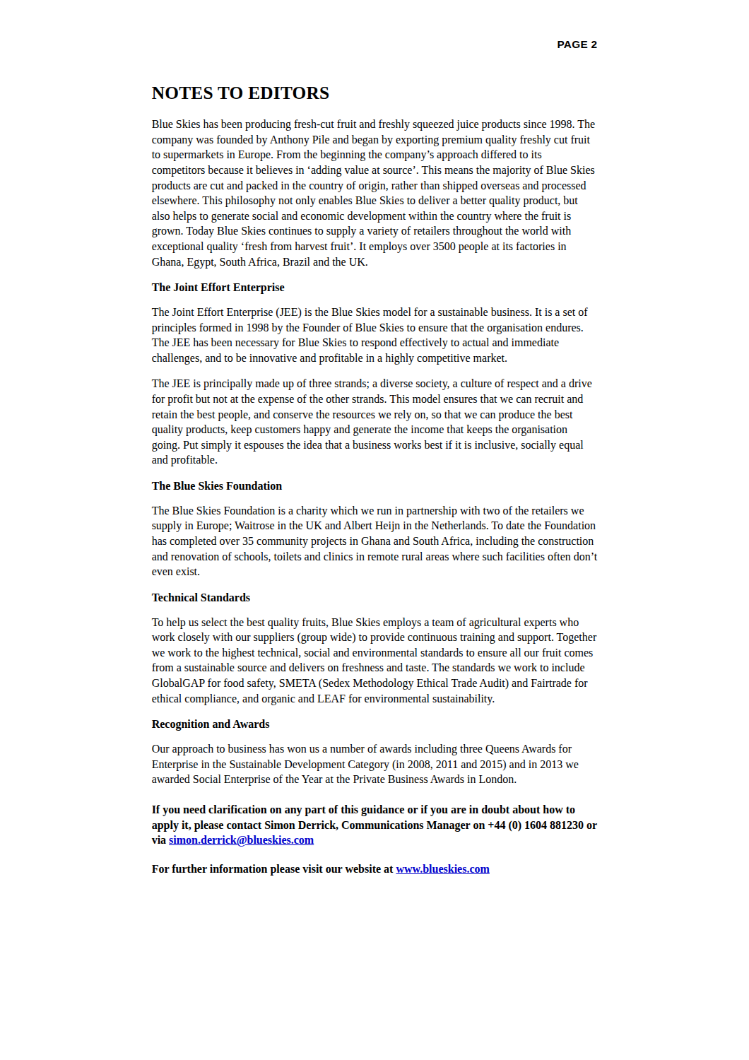PAGE 2
NOTES TO EDITORS
Blue Skies has been producing fresh-cut fruit and freshly squeezed juice products since 1998. The company was founded by Anthony Pile and began by exporting premium quality freshly cut fruit to supermarkets in Europe. From the beginning the company’s approach differed to its competitors because it believes in ‘adding value at source’. This means the majority of Blue Skies products are cut and packed in the country of origin, rather than shipped overseas and processed elsewhere. This philosophy not only enables Blue Skies to deliver a better quality product, but also helps to generate social and economic development within the country where the fruit is grown. Today Blue Skies continues to supply a variety of retailers throughout the world with exceptional quality ‘fresh from harvest fruit’. It employs over 3500 people at its factories in Ghana, Egypt, South Africa, Brazil and the UK.
The Joint Effort Enterprise
The Joint Effort Enterprise (JEE) is the Blue Skies model for a sustainable business. It is a set of principles formed in 1998 by the Founder of Blue Skies to ensure that the organisation endures. The JEE has been necessary for Blue Skies to respond effectively to actual and immediate challenges, and to be innovative and profitable in a highly competitive market.
The JEE is principally made up of three strands; a diverse society, a culture of respect and a drive for profit but not at the expense of the other strands. This model ensures that we can recruit and retain the best people, and conserve the resources we rely on, so that we can produce the best quality products, keep customers happy and generate the income that keeps the organisation going. Put simply it espouses the idea that a business works best if it is inclusive, socially equal and profitable.
The Blue Skies Foundation
The Blue Skies Foundation is a charity which we run in partnership with two of the retailers we supply in Europe; Waitrose in the UK and Albert Heijn in the Netherlands. To date the Foundation has completed over 35 community projects in Ghana and South Africa, including the construction and renovation of schools, toilets and clinics in remote rural areas where such facilities often don’t even exist.
Technical Standards
To help us select the best quality fruits, Blue Skies employs a team of agricultural experts who work closely with our suppliers (group wide) to provide continuous training and support. Together we work to the highest technical, social and environmental standards to ensure all our fruit comes from a sustainable source and delivers on freshness and taste. The standards we work to include GlobalGAP for food safety, SMETA (Sedex Methodology Ethical Trade Audit) and Fairtrade for ethical compliance, and organic and LEAF for environmental sustainability.
Recognition and Awards
Our approach to business has won us a number of awards including three Queens Awards for Enterprise in the Sustainable Development Category (in 2008, 2011 and 2015) and in 2013 we awarded Social Enterprise of the Year at the Private Business Awards in London.
If you need clarification on any part of this guidance or if you are in doubt about how to apply it, please contact Simon Derrick, Communications Manager on +44 (0) 1604 881230 or via simon.derrick@blueskies.com
For further information please visit our website at www.blueskies.com